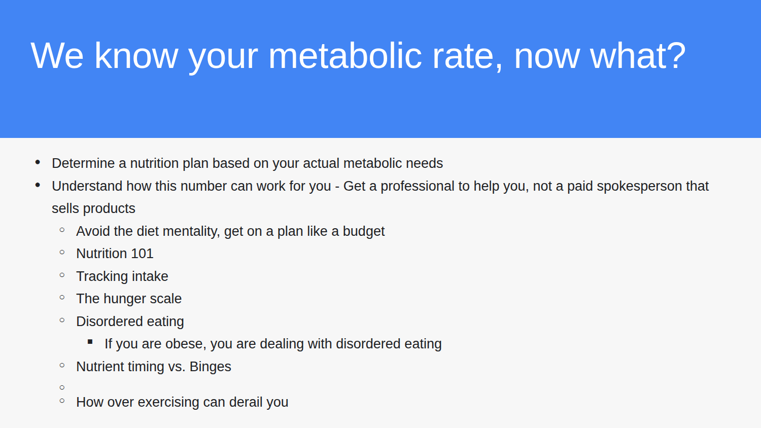We know your metabolic rate, now what?
Determine a nutrition plan based on your actual metabolic needs
Understand how this number can work for you - Get a professional to help you, not a paid spokesperson that sells products
Avoid the diet mentality, get on a plan like a budget
Nutrition 101
Tracking intake
The hunger scale
Disordered eating
If you are obese, you are dealing with disordered eating
Nutrient timing vs. Binges
How over exercising can derail you